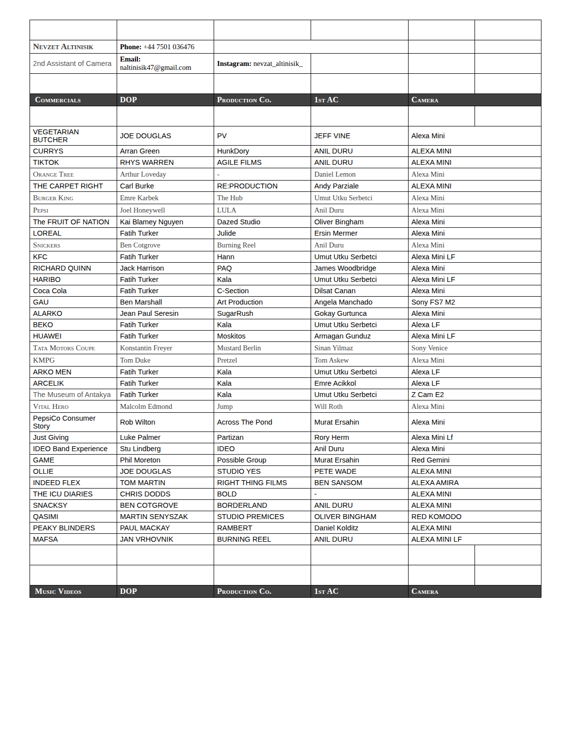| Nevzet Altinisik | Phone: +44 7501 036476 | | | |
| 2nd Assistant of Camera | Email: naltinisik47@gmail.com | Instagram: nevzat_altinisik_ | | | |
| Commercials | DOP | Production Co. | 1st AC | Camera |
| Vegetarian Butcher | Joe Douglas | PV | Jeff Vine | Alexa Mini |
| Currys | Arran Green | HunkDory | Anil Duru | Alexa Mini |
| TikTok | Rhys Warren | Agile Films | Anil Duru | Alexa Mini |
| Orange Tree | Arthur Loveday | - | Daniel Lemon | Alexa Mini |
| The Carpet Right | Carl Burke | RE:Production | Andy Parziale | Alexa Mini |
| Burger King | Emre Karbek | The Hub | Umut Utku Serbetci | Alexa Mini |
| Pepsi | Joel Honeywell | LULA | Anil Duru | Alexa Mini |
| The FRUIT OF NATION | Kai Blamey Nguyen | Dazed Studio | Oliver Bingham | Alexa Mini |
| Loreal | Fatih Turker | Julide | Ersin Mermer | Alexa Mini |
| Snickers | Ben Cotgrove | Burning Reel | Anil Duru | Alexa Mini |
| KFC | Fatih Turker | Hann | Umut Utku Serbetci | Alexa Mini LF |
| Richard Quinn | Jack Harrison | PAQ | James Woodbridge | Alexa Mini |
| Haribo | Fatih Turker | Kala | Umut Utku Serbetci | Alexa Mini LF |
| Coca Cola | Fatih Turker | C-Section | Dilsat Canan | Alexa Mini |
| GAU | Ben Marshall | Art Production | Angela Manchado | Sony FS7 M2 |
| Alarko | Jean Paul Seresin | SugarRush | Gokay Gurtunca | Alexa Mini |
| Beko | Fatih Turker | Kala | Umut Utku Serbetci | Alexa LF |
| Huawei | Fatih Turker | Moskitos | Armagan Gunduz | Alexa Mini LF |
| Tata Motors Coupe | Konstantin Freyer | Mustard Berlin | Sinan Yilmaz | Sony Venice |
| KMPG | Tom Duke | Pretzel | Tom Askew | Alexa Mini |
| Arko Men | Fatih Turker | Kala | Umut Utku Serbetci | Alexa LF |
| Arcelik | Fatih Turker | Kala | Emre Acikkol | Alexa LF |
| The Museum of Antakya | Fatih Turker | Kala | Umut Utku Serbetci | Z Cam E2 |
| Vital Hero | Malcolm Edmond | Jump | Will Roth | Alexa Mini |
| PepsiCo Consumer Story | Rob Wilton | Across The Pond | Murat Ersahin | Alexa Mini |
| Just Giving | Luke Palmer | Partizan | Rory Herm | Alexa Mini Lf |
| IDEO Band Experience | Stu Lindberg | IDEO | Anil Duru | Alexa Mini |
| Game | Phil Moreton | Possible Group | Murat Ersahin | Red Gemini |
| Ollie | Joe Douglas | Studio Yes | Pete Wade | Alexa Mini |
| Indeed Flex | Tom Martin | Right Thing Films | Ben Sansom | Alexa Amira |
| The ICU Diaries | Chris Dodds | Bold | - | Alexa Mini |
| Snacksy | Ben Cotgrove | Borderland | Anil Duru | Alexa Mini |
| Qasimi | Martin Senyszak | Studio Premices | Oliver Bingham | Red Komodo |
| Peaky Blinders | Paul Mackay | Rambert | Daniel Kolditz | Alexa Mini |
| Mafsa | Jan Vrhovnik | Burning Reel | Anil Duru | Alexa Mini LF |
| Music Videos | DOP | Production Co. | 1st AC | Camera |